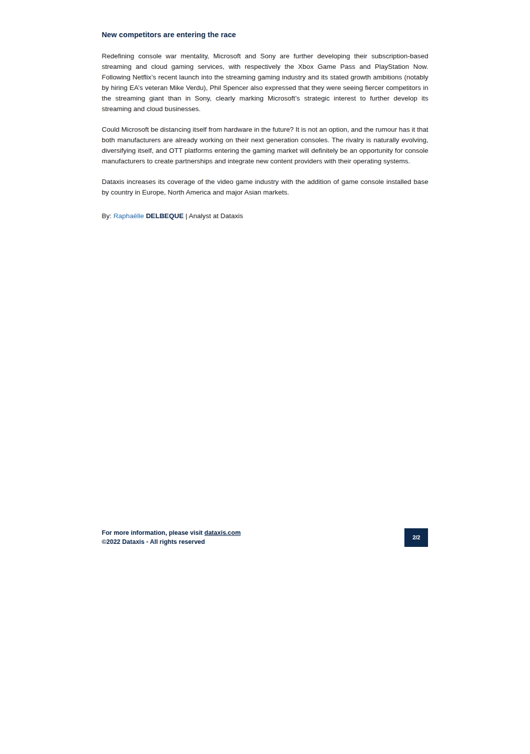New competitors are entering the race
Redefining console war mentality, Microsoft and Sony are further developing their subscription-based streaming and cloud gaming services, with respectively the Xbox Game Pass and PlayStation Now. Following Netflix’s recent launch into the streaming gaming industry and its stated growth ambitions (notably by hiring EA’s veteran Mike Verdu), Phil Spencer also expressed that they were seeing fiercer competitors in the streaming giant than in Sony, clearly marking Microsoft’s strategic interest to further develop its streaming and cloud businesses.
Could Microsoft be distancing itself from hardware in the future? It is not an option, and the rumour has it that both manufacturers are already working on their next generation consoles. The rivalry is naturally evolving, diversifying itself, and OTT platforms entering the gaming market will definitely be an opportunity for console manufacturers to create partnerships and integrate new content providers with their operating systems.
Dataxis increases its coverage of the video game industry with the addition of game console installed base by country in Europe, North America and major Asian markets.
By: Raphaëlle DELBEQUE | Analyst at Dataxis
For more information, please visit dataxis.com
©2022 Dataxis - All rights reserved
2/2